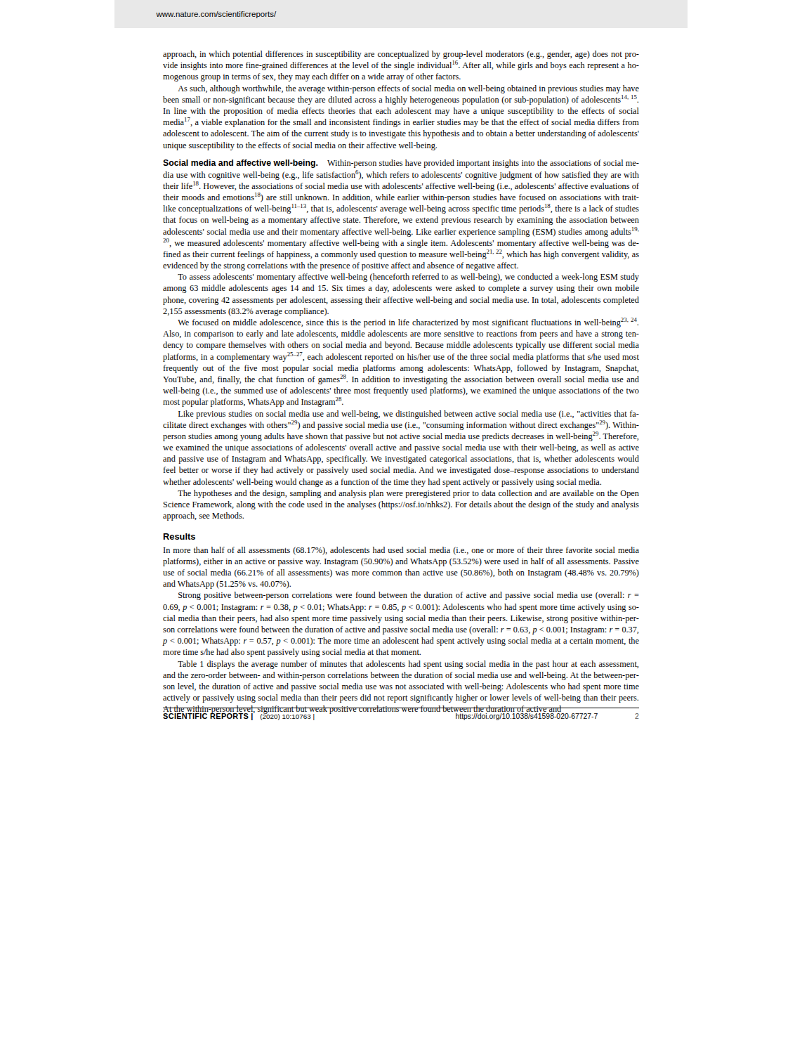www.nature.com/scientificreports/
approach, in which potential differences in susceptibility are conceptualized by group-level moderators (e.g., gender, age) does not provide insights into more fine-grained differences at the level of the single individual16. After all, while girls and boys each represent a homogenous group in terms of sex, they may each differ on a wide array of other factors.
As such, although worthwhile, the average within-person effects of social media on well-being obtained in previous studies may have been small or non-significant because they are diluted across a highly heterogeneous population (or sub-population) of adolescents14, 15. In line with the proposition of media effects theories that each adolescent may have a unique susceptibility to the effects of social media17, a viable explanation for the small and inconsistent findings in earlier studies may be that the effect of social media differs from adolescent to adolescent. The aim of the current study is to investigate this hypothesis and to obtain a better understanding of adolescents' unique susceptibility to the effects of social media on their affective well-being.
Social media and affective well-being. Within-person studies have provided important insights into the associations of social media use with cognitive well-being (e.g., life satisfaction6), which refers to adolescents' cognitive judgment of how satisfied they are with their life18. However, the associations of social media use with adolescents' affective well-being (i.e., adolescents' affective evaluations of their moods and emotions18) are still unknown. In addition, while earlier within-person studies have focused on associations with trait-like conceptualizations of well-being11–13, that is, adolescents' average well-being across specific time periods18, there is a lack of studies that focus on well-being as a momentary affective state. Therefore, we extend previous research by examining the association between adolescents' social media use and their momentary affective well-being. Like earlier experience sampling (ESM) studies among adults19, 20, we measured adolescents' momentary affective well-being with a single item. Adolescents' momentary affective well-being was defined as their current feelings of happiness, a commonly used question to measure well-being21, 22, which has high convergent validity, as evidenced by the strong correlations with the presence of positive affect and absence of negative affect.
To assess adolescents' momentary affective well-being (henceforth referred to as well-being), we conducted a week-long ESM study among 63 middle adolescents ages 14 and 15. Six times a day, adolescents were asked to complete a survey using their own mobile phone, covering 42 assessments per adolescent, assessing their affective well-being and social media use. In total, adolescents completed 2,155 assessments (83.2% average compliance).
We focused on middle adolescence, since this is the period in life characterized by most significant fluctuations in well-being23, 24. Also, in comparison to early and late adolescents, middle adolescents are more sensitive to reactions from peers and have a strong tendency to compare themselves with others on social media and beyond. Because middle adolescents typically use different social media platforms, in a complementary way25–27, each adolescent reported on his/her use of the three social media platforms that s/he used most frequently out of the five most popular social media platforms among adolescents: WhatsApp, followed by Instagram, Snapchat, YouTube, and, finally, the chat function of games28. In addition to investigating the association between overall social media use and well-being (i.e., the summed use of adolescents' three most frequently used platforms), we examined the unique associations of the two most popular platforms, WhatsApp and Instagram28.
Like previous studies on social media use and well-being, we distinguished between active social media use (i.e., "activities that facilitate direct exchanges with others"29) and passive social media use (i.e., "consuming information without direct exchanges"29). Within-person studies among young adults have shown that passive but not active social media use predicts decreases in well-being29. Therefore, we examined the unique associations of adolescents' overall active and passive social media use with their well-being, as well as active and passive use of Instagram and WhatsApp, specifically. We investigated categorical associations, that is, whether adolescents would feel better or worse if they had actively or passively used social media. And we investigated dose–response associations to understand whether adolescents' well-being would change as a function of the time they had spent actively or passively using social media.
The hypotheses and the design, sampling and analysis plan were preregistered prior to data collection and are available on the Open Science Framework, along with the code used in the analyses (https://osf.io/nhks2). For details about the design of the study and analysis approach, see Methods.
Results
In more than half of all assessments (68.17%), adolescents had used social media (i.e., one or more of their three favorite social media platforms), either in an active or passive way. Instagram (50.90%) and WhatsApp (53.52%) were used in half of all assessments. Passive use of social media (66.21% of all assessments) was more common than active use (50.86%), both on Instagram (48.48% vs. 20.79%) and WhatsApp (51.25% vs. 40.07%).
Strong positive between-person correlations were found between the duration of active and passive social media use (overall: r = 0.69, p < 0.001; Instagram: r = 0.38, p < 0.01; WhatsApp: r = 0.85, p < 0.001): Adolescents who had spent more time actively using social media than their peers, had also spent more time passively using social media than their peers. Likewise, strong positive within-person correlations were found between the duration of active and passive social media use (overall: r = 0.63, p < 0.001; Instagram: r = 0.37, p < 0.001; WhatsApp: r = 0.57, p < 0.001): The more time an adolescent had spent actively using social media at a certain moment, the more time s/he had also spent passively using social media at that moment.
Table 1 displays the average number of minutes that adolescents had spent using social media in the past hour at each assessment, and the zero-order between- and within-person correlations between the duration of social media use and well-being. At the between-person level, the duration of active and passive social media use was not associated with well-being: Adolescents who had spent more time actively or passively using social media than their peers did not report significantly higher or lower levels of well-being than their peers. At the within-person level, significant but weak positive correlations were found between the duration of active and
SCIENTIFIC REPORTS | (2020) 10:10763 | https://doi.org/10.1038/s41598-020-67727-7 2